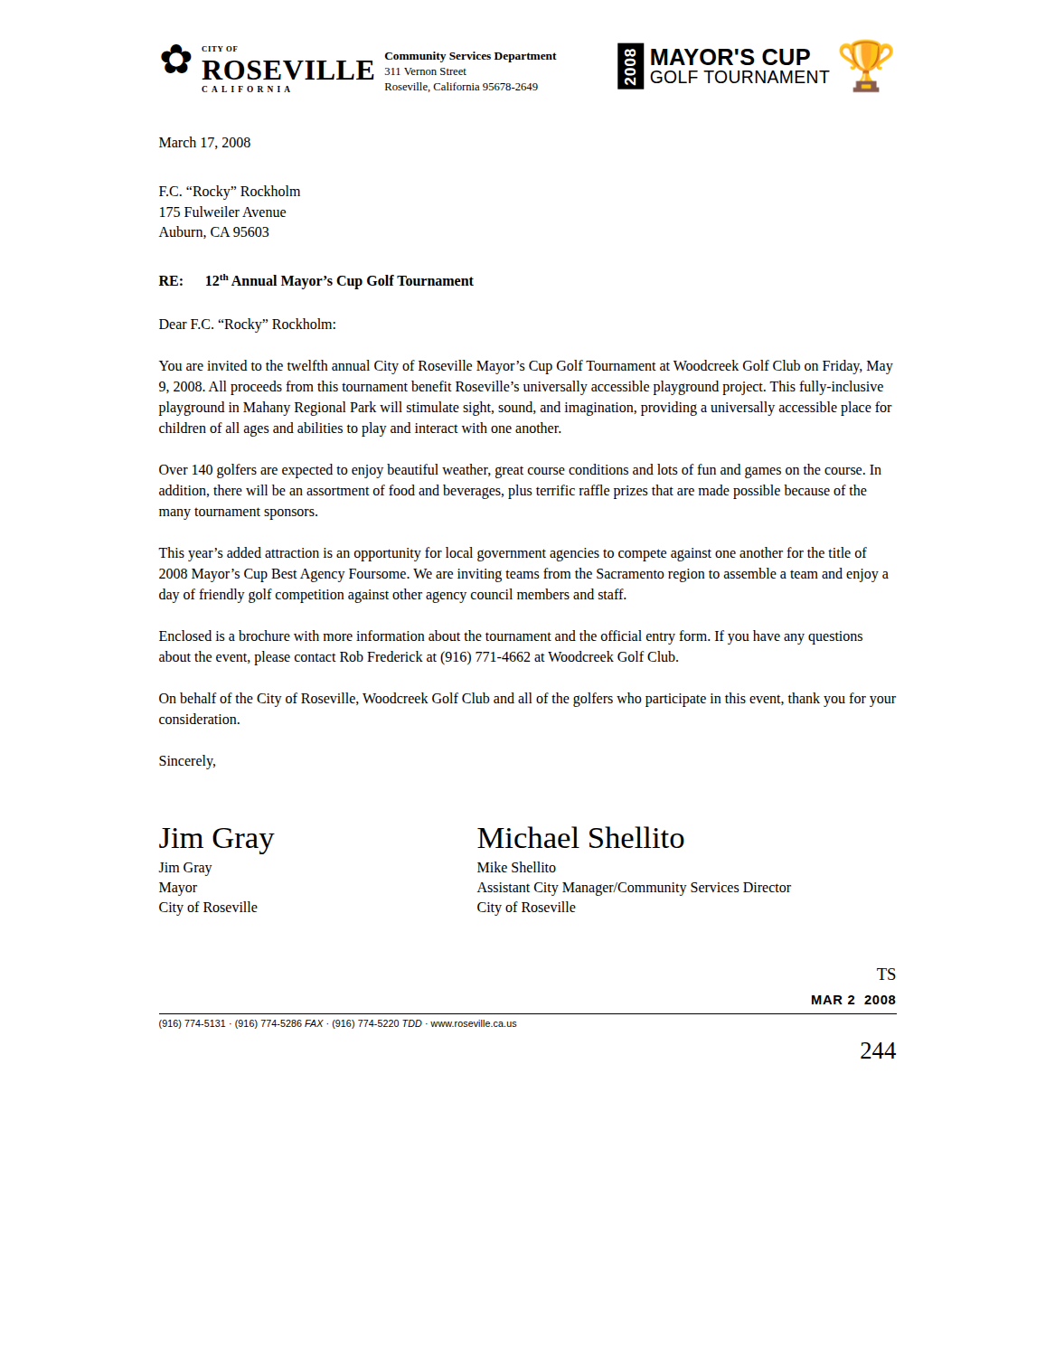✿
CITY OF ROSEVILLE CALIFORNIA
Community Services Department
311 Vernon Street
Roseville, California 95678-2649
2008
MAYOR'S CUP GOLF TOURNAMENT
🏆
March 17, 2008
F.C. “Rocky” Rockholm
175 Fulweiler Avenue
Auburn, CA 95603
RE: 12th Annual Mayor’s Cup Golf Tournament
Dear F.C. “Rocky” Rockholm:
You are invited to the twelfth annual City of Roseville Mayor’s Cup Golf Tournament at Woodcreek Golf Club on Friday, May 9, 2008. All proceeds from this tournament benefit Roseville’s universally accessible playground project. This fully-inclusive playground in Mahany Regional Park will stimulate sight, sound, and imagination, providing a universally accessible place for children of all ages and abilities to play and interact with one another.
Over 140 golfers are expected to enjoy beautiful weather, great course conditions and lots of fun and games on the course. In addition, there will be an assortment of food and beverages, plus terrific raffle prizes that are made possible because of the many tournament sponsors.
This year’s added attraction is an opportunity for local government agencies to compete against one another for the title of 2008 Mayor’s Cup Best Agency Foursome. We are inviting teams from the Sacramento region to assemble a team and enjoy a day of friendly golf competition against other agency council members and staff.
Enclosed is a brochure with more information about the tournament and the official entry form. If you have any questions about the event, please contact Rob Frederick at (916) 771-4662 at Woodcreek Golf Club.
On behalf of the City of Roseville, Woodcreek Golf Club and all of the golfers who participate in this event, thank you for your consideration.
Sincerely,
Jim Gray
Jim Gray
Mayor
City of Roseville
Michael Shellito
Mike Shellito
Assistant City Manager/Community Services Director
City of Roseville
TS
MAR 2 2008
(916) 774-5131 · (916) 774-5286 FAX · (916) 774-5220 TDD · www.roseville.ca.us
244